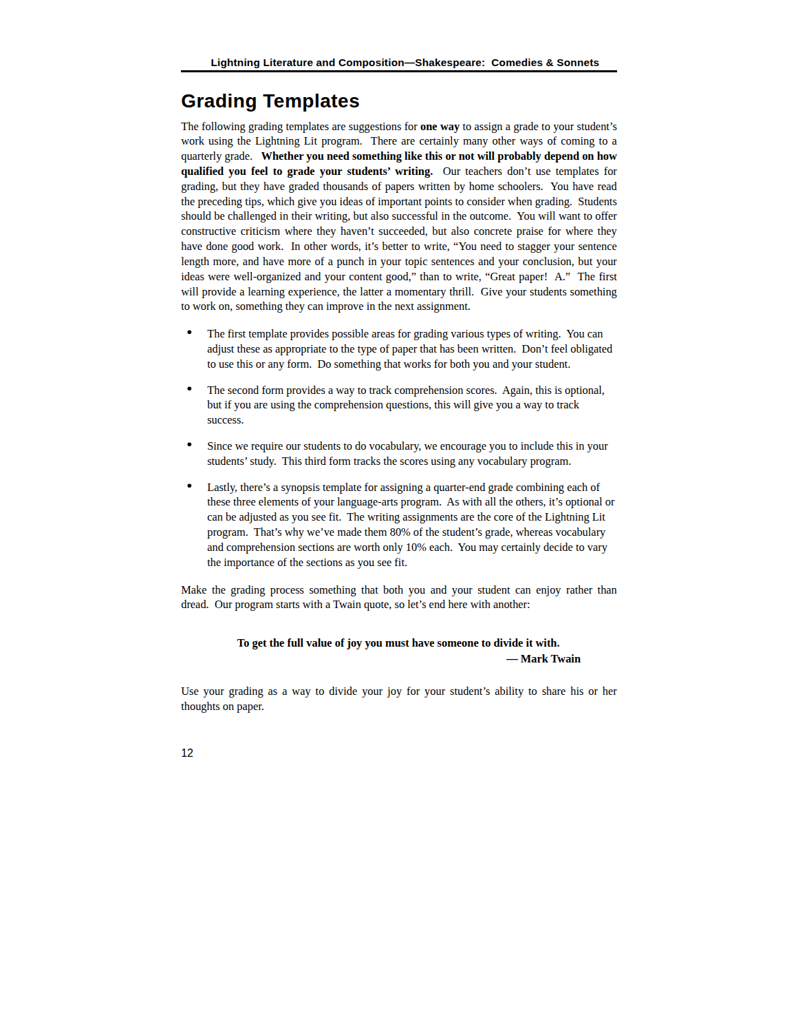Lightning Literature and Composition—Shakespeare: Comedies & Sonnets
Grading Templates
The following grading templates are suggestions for one way to assign a grade to your student’s work using the Lightning Lit program. There are certainly many other ways of coming to a quarterly grade. Whether you need something like this or not will probably depend on how qualified you feel to grade your students’ writing. Our teachers don’t use templates for grading, but they have graded thousands of papers written by home schoolers. You have read the preceding tips, which give you ideas of important points to consider when grading. Students should be challenged in their writing, but also successful in the outcome. You will want to offer constructive criticism where they haven’t succeeded, but also concrete praise for where they have done good work. In other words, it’s better to write, “You need to stagger your sentence length more, and have more of a punch in your topic sentences and your conclusion, but your ideas were well-organized and your content good,” than to write, “Great paper! A.” The first will provide a learning experience, the latter a momentary thrill. Give your students something to work on, something they can improve in the next assignment.
The first template provides possible areas for grading various types of writing. You can adjust these as appropriate to the type of paper that has been written. Don’t feel obligated to use this or any form. Do something that works for both you and your student.
The second form provides a way to track comprehension scores. Again, this is optional, but if you are using the comprehension questions, this will give you a way to track success.
Since we require our students to do vocabulary, we encourage you to include this in your students’ study. This third form tracks the scores using any vocabulary program.
Lastly, there’s a synopsis template for assigning a quarter-end grade combining each of these three elements of your language-arts program. As with all the others, it’s optional or can be adjusted as you see fit. The writing assignments are the core of the Lightning Lit program. That’s why we’ve made them 80% of the student’s grade, whereas vocabulary and comprehension sections are worth only 10% each. You may certainly decide to vary the importance of the sections as you see fit.
Make the grading process something that both you and your student can enjoy rather than dread. Our program starts with a Twain quote, so let’s end here with another:
To get the full value of joy you must have someone to divide it with.
— Mark Twain
Use your grading as a way to divide your joy for your student’s ability to share his or her thoughts on paper.
12